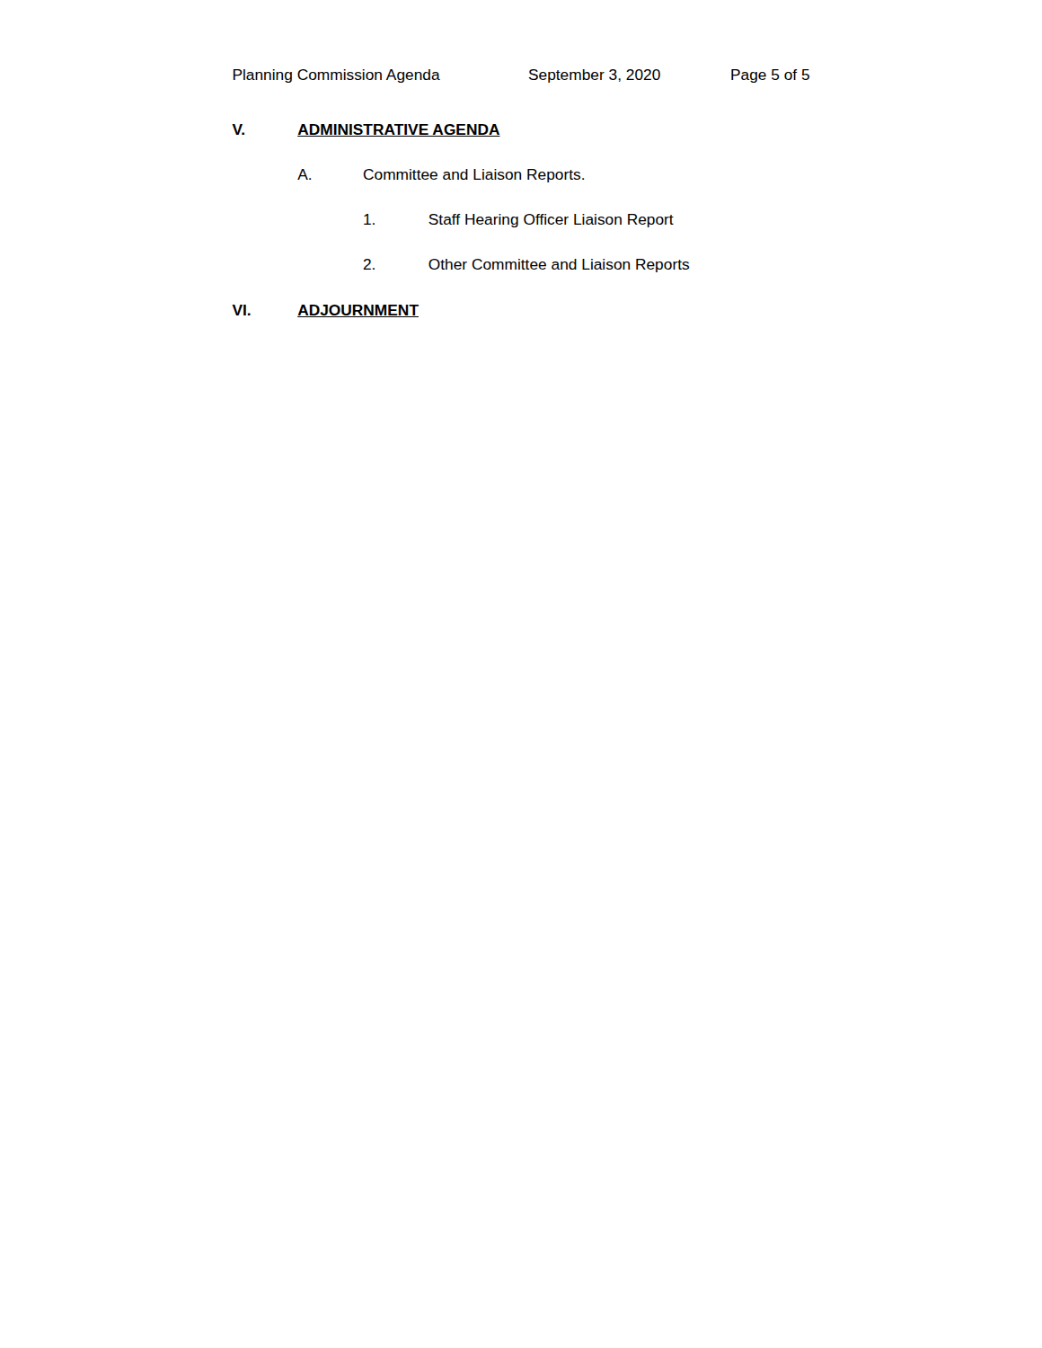Planning Commission Agenda
September 3, 2020
Page 5 of 5
V.
ADMINISTRATIVE AGENDA
A.
Committee and Liaison Reports.
1.
Staff Hearing Officer Liaison Report
2.
Other Committee and Liaison Reports
VI.
ADJOURNMENT